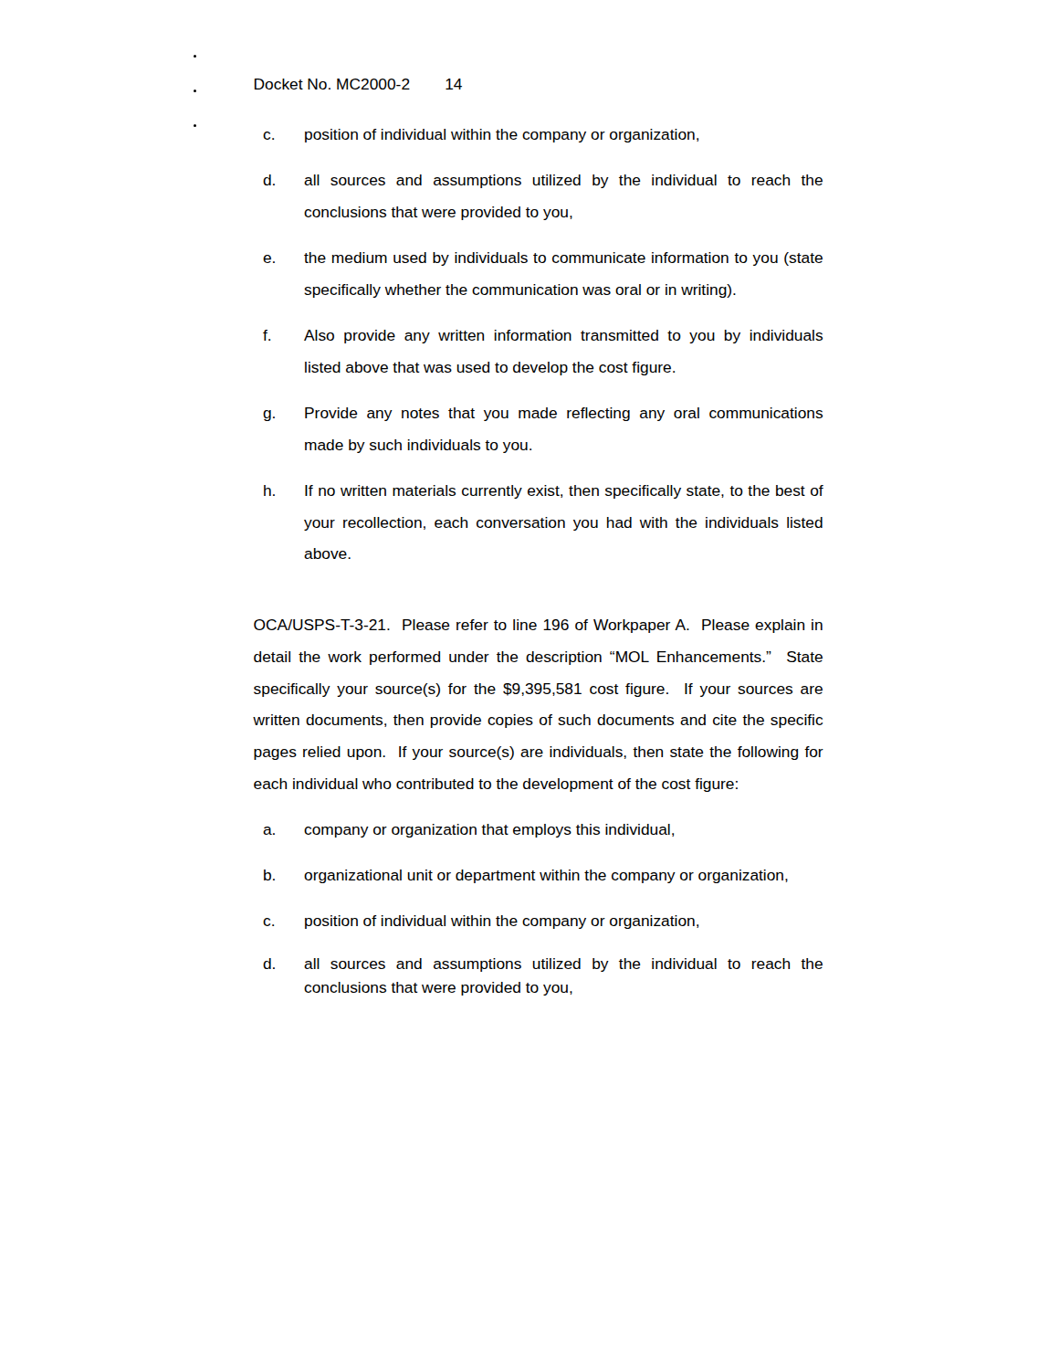Docket No. MC2000-2 14
c. position of individual within the company or organization,
d. all sources and assumptions utilized by the individual to reach the conclusions that were provided to you,
e. the medium used by individuals to communicate information to you (state specifically whether the communication was oral or in writing).
f. Also provide any written information transmitted to you by individuals listed above that was used to develop the cost figure.
g. Provide any notes that you made reflecting any oral communications made by such individuals to you.
h. If no written materials currently exist, then specifically state, to the best of your recollection, each conversation you had with the individuals listed above.
OCA/USPS-T-3-21. Please refer to line 196 of Workpaper A. Please explain in detail the work performed under the description “MOL Enhancements.” State specifically your source(s) for the $9,395,581 cost figure. If your sources are written documents, then provide copies of such documents and cite the specific pages relied upon. If your source(s) are individuals, then state the following for each individual who contributed to the development of the cost figure:
a. company or organization that employs this individual,
b. organizational unit or department within the company or organization,
c. position of individual within the company or organization,
d. all sources and assumptions utilized by the individual to reach the conclusions that were provided to you,